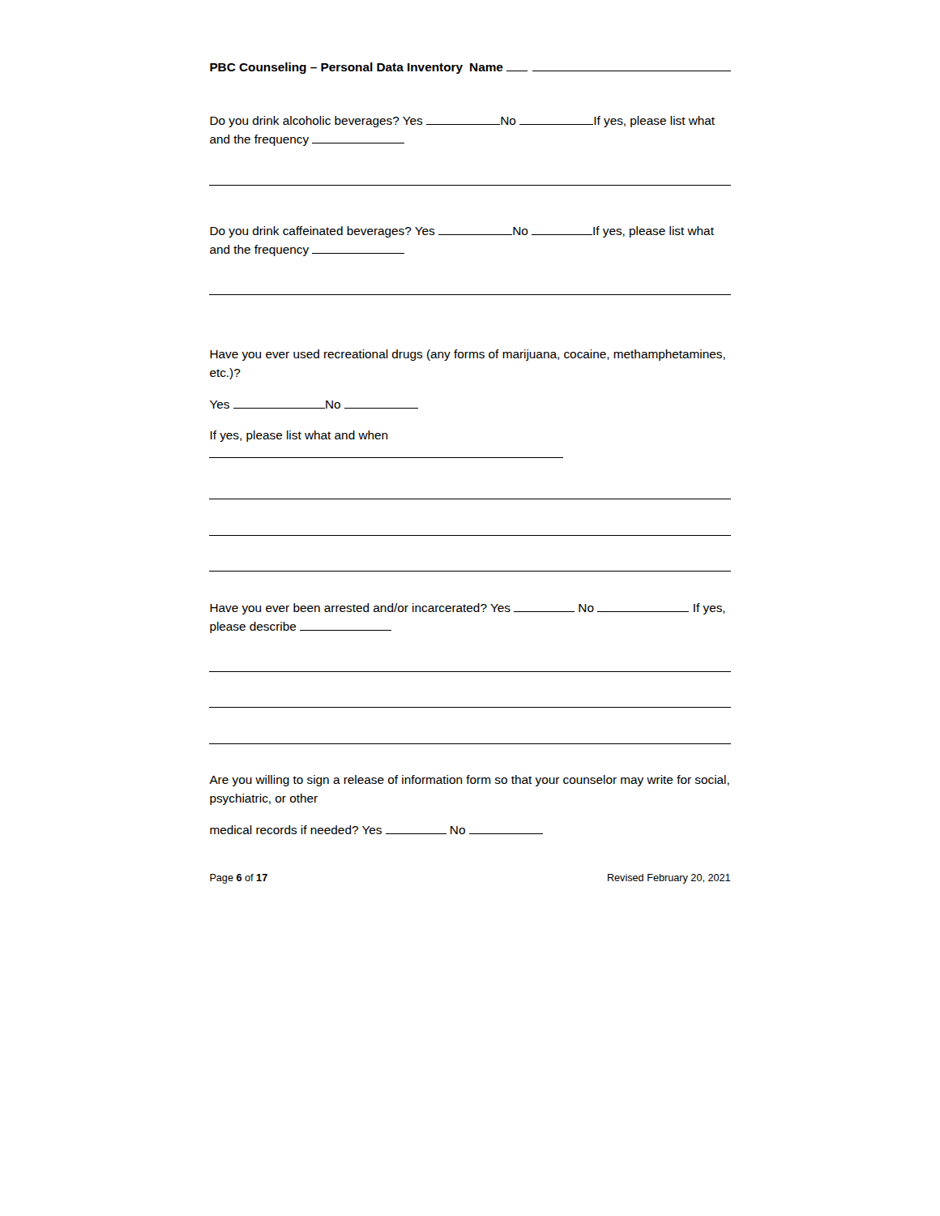PBC Counseling – Personal Data Inventory
Name
Do you drink alcoholic beverages? Yes No If yes, please list what and the frequency
Do you drink caffeinated beverages? Yes No If yes, please list what and the frequency
Have you ever used recreational drugs (any forms of marijuana, cocaine, methamphetamines, etc.)?
Yes No
If yes, please list what and when
Have you ever been arrested and/or incarcerated? Yes No If yes, please describe
Are you willing to sign a release of information form so that your counselor may write for social, psychiatric, or other
medical records if needed? Yes No
Page 6 of 17
Revised February 20, 2021